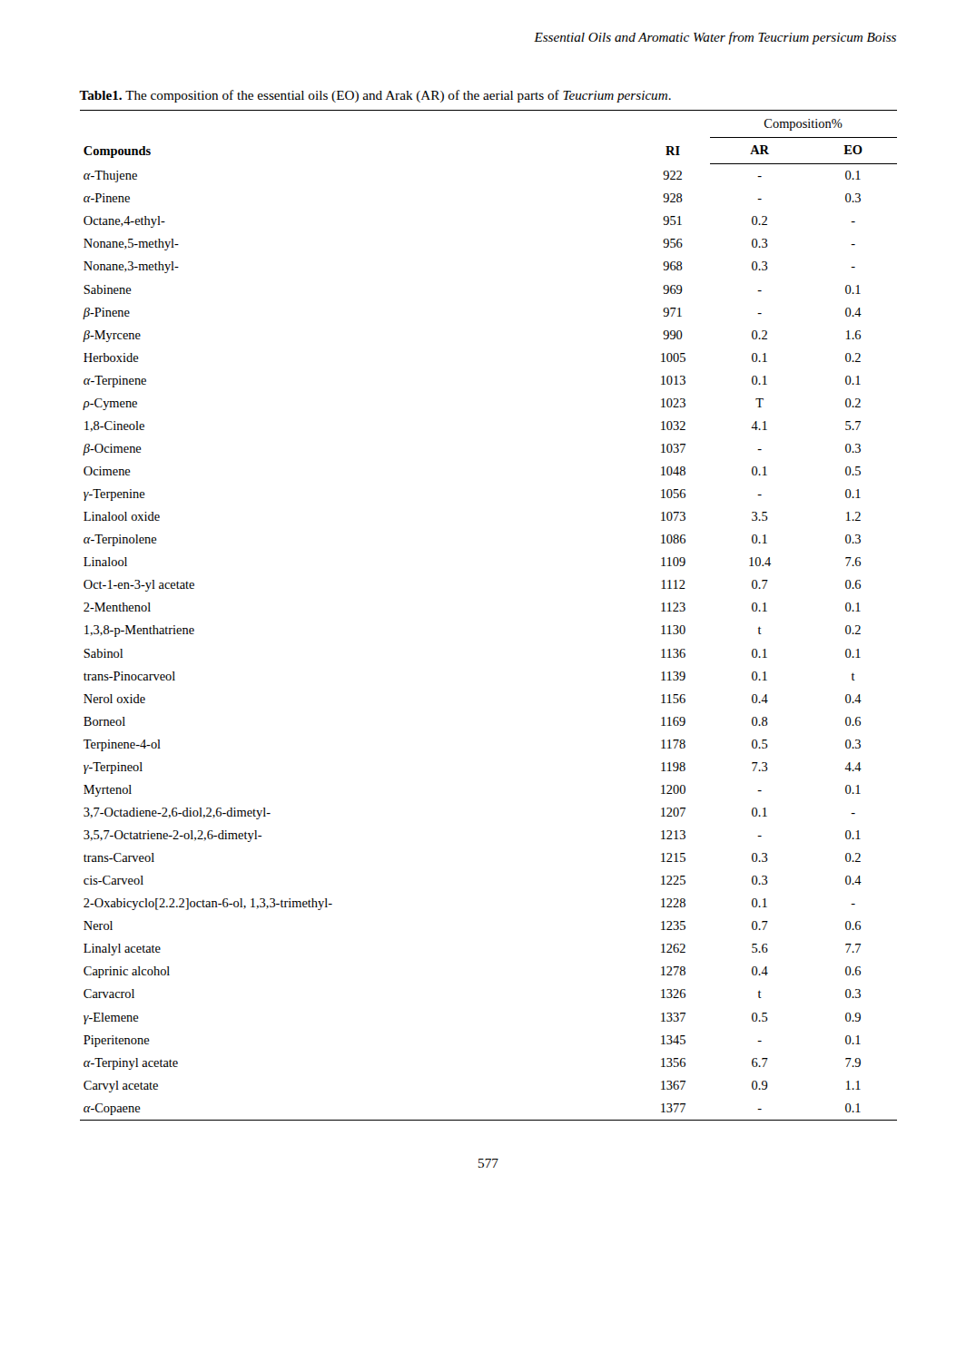Essential Oils and Aromatic Water from Teucrium persicum Boiss
Table1. The composition of the essential oils (EO) and Arak (AR) of the aerial parts of Teucrium persicum.
| Compounds | RI | Composition% |
| --- | --- | --- |
| AR | EO |
| α -Thujene | 922 | - | 0.1 |
| α -Pinene | 928 | - | 0.3 |
| Octane,4-ethyl- | 951 | 0.2 | - |
| Nonane,5-methyl- | 956 | 0.3 | - |
| Nonane,3-methyl- | 968 | 0.3 | - |
| Sabinene | 969 | - | 0.1 |
| β -Pinene | 971 | - | 0.4 |
| β -Myrcene | 990 | 0.2 | 1.6 |
| Herboxide | 1005 | 0.1 | 0.2 |
| α -Terpinene | 1013 | 0.1 | 0.1 |
| ρ -Cymene | 1023 | T | 0.2 |
| 1,8-Cineole | 1032 | 4.1 | 5.7 |
| β -Ocimene | 1037 | - | 0.3 |
| Ocimene | 1048 | 0.1 | 0.5 |
| γ -Terpenine | 1056 | - | 0.1 |
| Linalool oxide | 1073 | 3.5 | 1.2 |
| α -Terpinolene | 1086 | 0.1 | 0.3 |
| Linalool | 1109 | 10.4 | 7.6 |
| Oct-1-en-3-yl acetate | 1112 | 0.7 | 0.6 |
| 2-Menthenol | 1123 | 0.1 | 0.1 |
| 1,3,8-p-Menthatriene | 1130 | t | 0.2 |
| Sabinol | 1136 | 0.1 | 0.1 |
| trans-Pinocarveol | 1139 | 0.1 | t |
| Nerol oxide | 1156 | 0.4 | 0.4 |
| Borneol | 1169 | 0.8 | 0.6 |
| Terpinene-4-ol | 1178 | 0.5 | 0.3 |
| γ -Terpineol | 1198 | 7.3 | 4.4 |
| Myrtenol | 1200 | - | 0.1 |
| 3,7-Octadiene-2,6-diol,2,6-dimetyl- | 1207 | 0.1 | - |
| 3,5,7-Octatriene-2-ol,2,6-dimetyl- | 1213 | - | 0.1 |
| trans-Carveol | 1215 | 0.3 | 0.2 |
| cis-Carveol | 1225 | 0.3 | 0.4 |
| 2-Oxabicyclo[2.2.2]octan-6-ol, 1,3,3-trimethyl- | 1228 | 0.1 | - |
| Nerol | 1235 | 0.7 | 0.6 |
| Linalyl acetate | 1262 | 5.6 | 7.7 |
| Caprinic alcohol | 1278 | 0.4 | 0.6 |
| Carvacrol | 1326 | t | 0.3 |
| γ -Elemene | 1337 | 0.5 | 0.9 |
| Piperitenone | 1345 | - | 0.1 |
| α -Terpinyl acetate | 1356 | 6.7 | 7.9 |
| Carvyl acetate | 1367 | 0.9 | 1.1 |
| α -Copaene | 1377 | - | 0.1 |
577